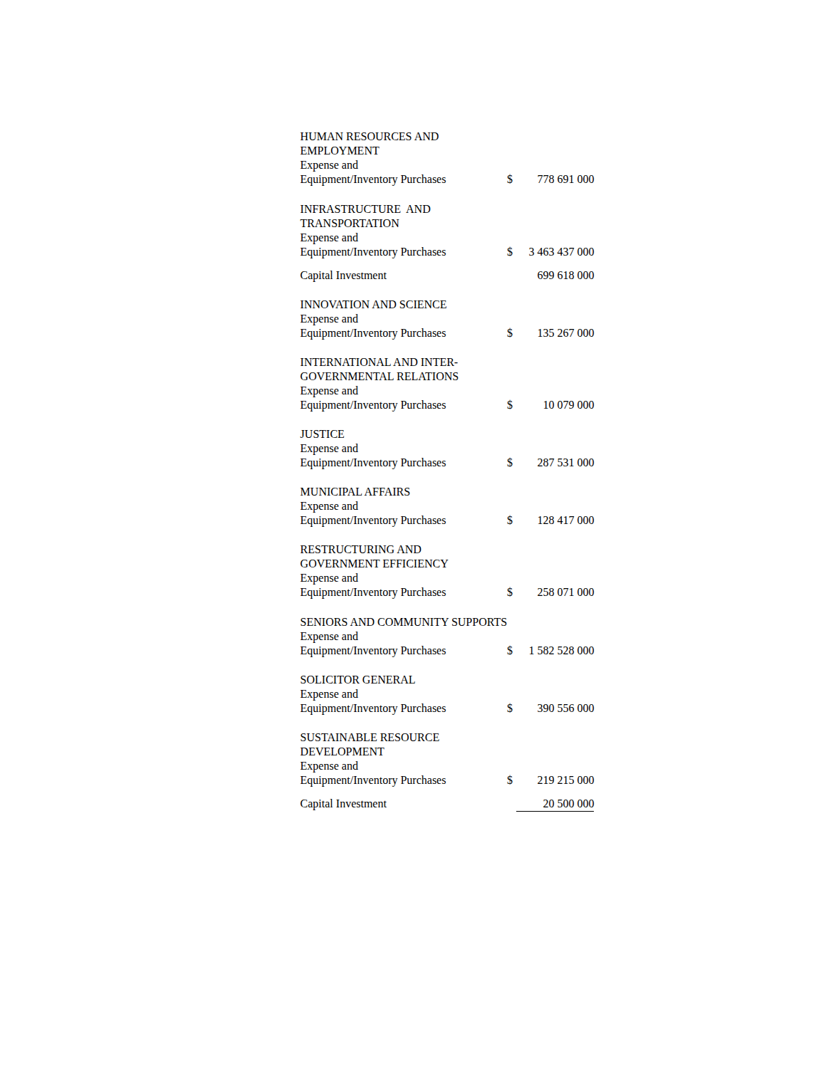| HUMAN RESOURCES AND | | |
| EMPLOYMENT | | |
| Expense and | | |
| Equipment/Inventory Purchases | $ | 778 691 000 |
| INFRASTRUCTURE AND | | |
| TRANSPORTATION | | |
| Expense and | | |
| Equipment/Inventory Purchases | $ | 3 463 437 000 |
| Capital Investment | | 699 618 000 |
| INNOVATION AND SCIENCE | | |
| Expense and | | |
| Equipment/Inventory Purchases | $ | 135 267 000 |
| INTERNATIONAL AND INTER- | | |
| GOVERNMENTAL RELATIONS | | |
| Expense and | | |
| Equipment/Inventory Purchases | $ | 10 079 000 |
| JUSTICE | | |
| Expense and | | |
| Equipment/Inventory Purchases | $ | 287 531 000 |
| MUNICIPAL AFFAIRS | | |
| Expense and | | |
| Equipment/Inventory Purchases | $ | 128 417 000 |
| RESTRUCTURING AND | | |
| GOVERNMENT EFFICIENCY | | |
| Expense and | | |
| Equipment/Inventory Purchases | $ | 258 071 000 |
| SENIORS AND COMMUNITY SUPPORTS | | |
| Expense and | | |
| Equipment/Inventory Purchases | $ | 1 582 528 000 |
| SOLICITOR GENERAL | | |
| Expense and | | |
| Equipment/Inventory Purchases | $ | 390 556 000 |
| SUSTAINABLE RESOURCE | | |
| DEVELOPMENT | | |
| Expense and | | |
| Equipment/Inventory Purchases | $ | 219 215 000 |
| Capital Investment | | 20 500 000 |